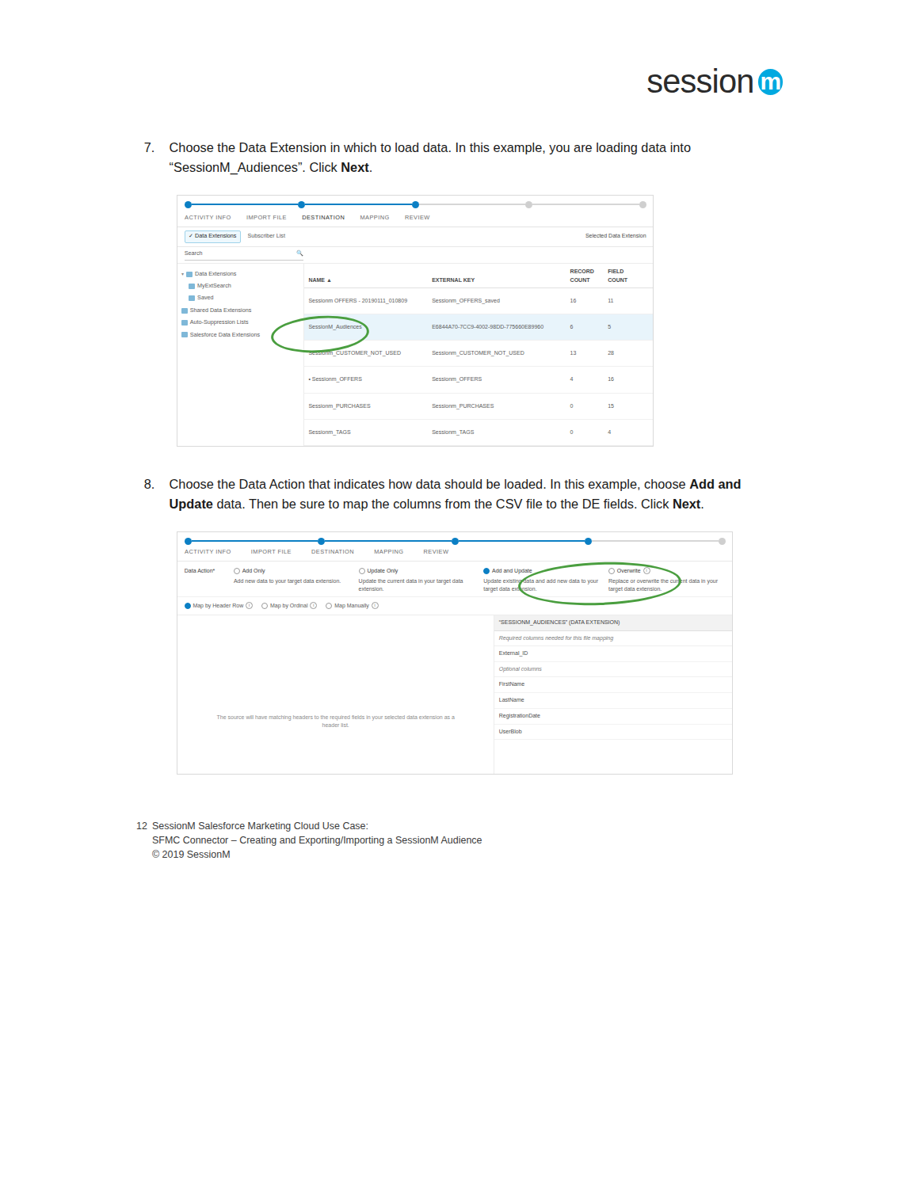sessionm
Choose the Data Extension in which to load data. In this example, you are loading data into “SessionM_Audiences”. Click Next.
ACTIVITY INFO IMPORT FILE DESTINATION MAPPING REVIEW
✓ Data Extensions Subscriber List Selected Data Extension
Search🔍
▾ Data Extensions
MyExtSearch
Saved
Shared Data Extensions
Auto-Suppression Lists
Salesforce Data Extensions
| NAME ▲ | EXTERNAL KEY | RECORD COUNT | FIELD COUNT | |
| --- | --- | --- | --- | --- |
| Sessionm OFFERS - 20190111_010809 | Sessionm_OFFERS_saved | 16 | 11 | |
| SessionM_Audiences | E6844A70-7CC9-4002-98DD-775660E89960 | 6 | 5 | |
| Sessionm_CUSTOMER_NOT_USED | Sessionm_CUSTOMER_NOT_USED | 13 | 28 | |
| • Sessionm_OFFERS | Sessionm_OFFERS | 4 | 16 | |
| Sessionm_PURCHASES | Sessionm_PURCHASES | 0 | 15 | |
| Sessionm_TAGS | Sessionm_TAGS | 0 | 4 | |
Choose the Data Action that indicates how data should be loaded. In this example, choose Add and Update data. Then be sure to map the columns from the CSV file to the DE fields. Click Next.
ACTIVITY INFO IMPORT FILE DESTINATION MAPPING REVIEW
Data Action*
Add Only
Add new data to your target data extension.
Update Only
Update the current data in your target data extension.
Add and Update
Update existing data and add new data to your target data extension.
Overwrite i
Replace or overwrite the current data in your target data extension.
Map by Header Row i Map by Ordinal i Map Manually i
The source will have matching headers to the required fields in your selected data extension as a header list.
“SESSIONM_AUDIENCES” (DATA EXTENSION)
Required columns needed for this file mapping
External_ID
Optional columns
FirstName
LastName
RegistrationDate
UserBlob
12 SessionM Salesforce Marketing Cloud Use Case: SFMC Connector – Creating and Exporting/Importing a SessionM Audience © 2019 SessionM